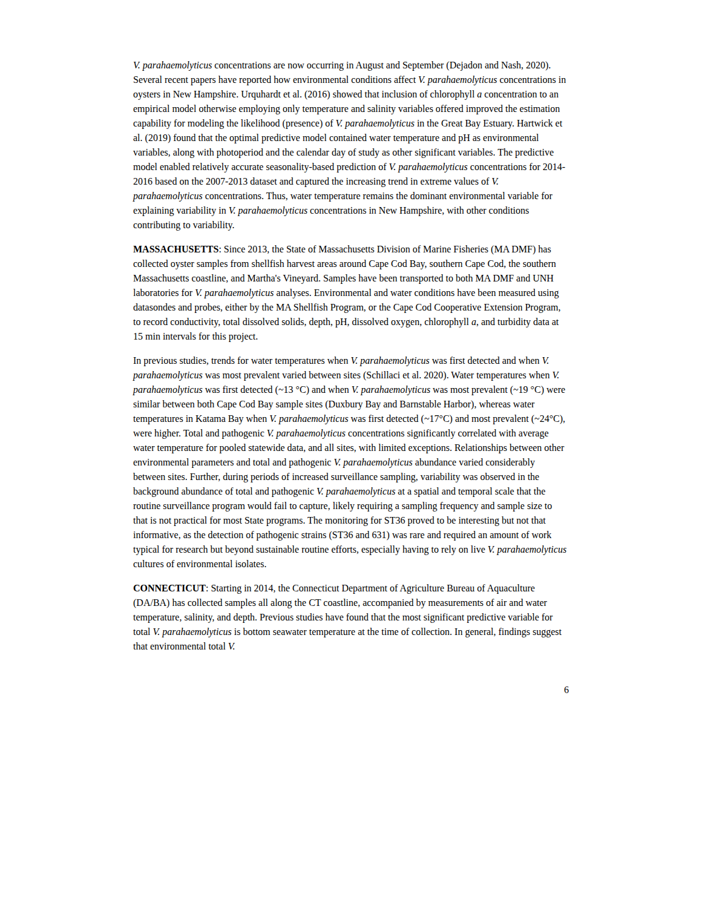V. parahaemolyticus concentrations are now occurring in August and September (Dejadon and Nash, 2020). Several recent papers have reported how environmental conditions affect V. parahaemolyticus concentrations in oysters in New Hampshire. Urquhardt et al. (2016) showed that inclusion of chlorophyll a concentration to an empirical model otherwise employing only temperature and salinity variables offered improved the estimation capability for modeling the likelihood (presence) of V. parahaemolyticus in the Great Bay Estuary. Hartwick et al. (2019) found that the optimal predictive model contained water temperature and pH as environmental variables, along with photoperiod and the calendar day of study as other significant variables. The predictive model enabled relatively accurate seasonality-based prediction of V. parahaemolyticus concentrations for 2014-2016 based on the 2007-2013 dataset and captured the increasing trend in extreme values of V. parahaemolyticus concentrations. Thus, water temperature remains the dominant environmental variable for explaining variability in V. parahaemolyticus concentrations in New Hampshire, with other conditions contributing to variability.
MASSACHUSETTS: Since 2013, the State of Massachusetts Division of Marine Fisheries (MA DMF) has collected oyster samples from shellfish harvest areas around Cape Cod Bay, southern Cape Cod, the southern Massachusetts coastline, and Martha's Vineyard. Samples have been transported to both MA DMF and UNH laboratories for V. parahaemolyticus analyses. Environmental and water conditions have been measured using datasondes and probes, either by the MA Shellfish Program, or the Cape Cod Cooperative Extension Program, to record conductivity, total dissolved solids, depth, pH, dissolved oxygen, chlorophyll a, and turbidity data at 15 min intervals for this project.
In previous studies, trends for water temperatures when V. parahaemolyticus was first detected and when V. parahaemolyticus was most prevalent varied between sites (Schillaci et al. 2020). Water temperatures when V. parahaemolyticus was first detected (~13 °C) and when V. parahaemolyticus was most prevalent (~19 °C) were similar between both Cape Cod Bay sample sites (Duxbury Bay and Barnstable Harbor), whereas water temperatures in Katama Bay when V. parahaemolyticus was first detected (~17°C) and most prevalent (~24°C), were higher. Total and pathogenic V. parahaemolyticus concentrations significantly correlated with average water temperature for pooled statewide data, and all sites, with limited exceptions. Relationships between other environmental parameters and total and pathogenic V. parahaemolyticus abundance varied considerably between sites. Further, during periods of increased surveillance sampling, variability was observed in the background abundance of total and pathogenic V. parahaemolyticus at a spatial and temporal scale that the routine surveillance program would fail to capture, likely requiring a sampling frequency and sample size to that is not practical for most State programs. The monitoring for ST36 proved to be interesting but not that informative, as the detection of pathogenic strains (ST36 and 631) was rare and required an amount of work typical for research but beyond sustainable routine efforts, especially having to rely on live V. parahaemolyticus cultures of environmental isolates.
CONNECTICUT: Starting in 2014, the Connecticut Department of Agriculture Bureau of Aquaculture (DA/BA) has collected samples all along the CT coastline, accompanied by measurements of air and water temperature, salinity, and depth. Previous studies have found that the most significant predictive variable for total V. parahaemolyticus is bottom seawater temperature at the time of collection. In general, findings suggest that environmental total V.
6